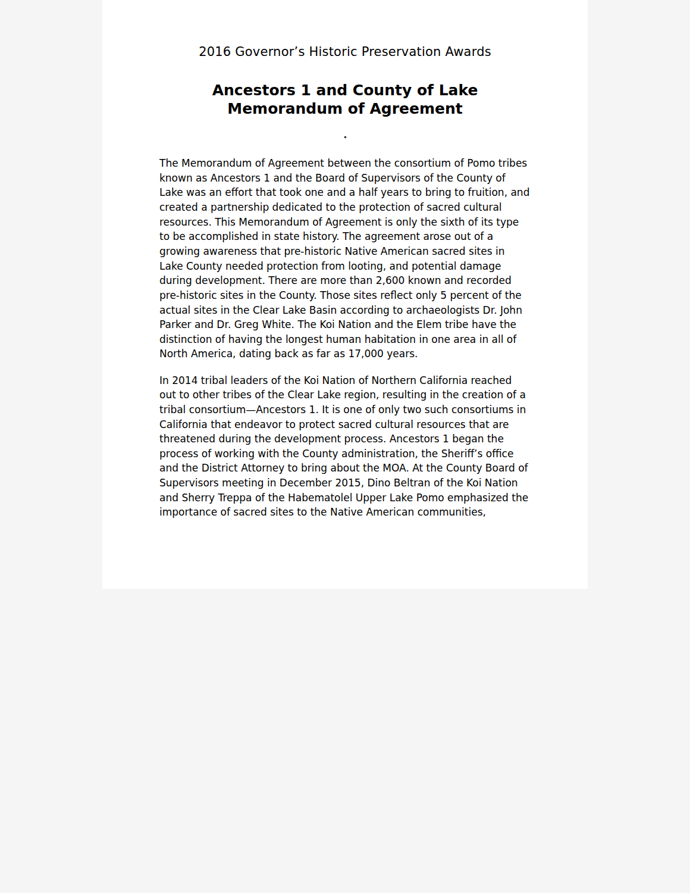2016 Governor’s Historic Preservation Awards
Ancestors 1 and County of Lake Memorandum of Agreement
The Memorandum of Agreement between the consortium of Pomo tribes known as Ancestors 1 and the Board of Supervisors of the County of Lake was an effort that took one and a half years to bring to fruition, and created a partnership dedicated to the protection of sacred cultural resources. This Memorandum of Agreement is only the sixth of its type to be accomplished in state history. The agreement arose out of a growing awareness that pre-historic Native American sacred sites in Lake County needed protection from looting, and potential damage during development. There are more than 2,600 known and recorded pre-historic sites in the County. Those sites reflect only 5 percent of the actual sites in the Clear Lake Basin according to archaeologists Dr. John Parker and Dr. Greg White. The Koi Nation and the Elem tribe have the distinction of having the longest human habitation in one area in all of North America, dating back as far as 17,000 years.
In 2014 tribal leaders of the Koi Nation of Northern California reached out to other tribes of the Clear Lake region, resulting in the creation of a tribal consortium—Ancestors 1. It is one of only two such consortiums in California that endeavor to protect sacred cultural resources that are threatened during the development process. Ancestors 1 began the process of working with the County administration, the Sheriff’s office and the District Attorney to bring about the MOA. At the County Board of Supervisors meeting in December 2015, Dino Beltran of the Koi Nation and Sherry Treppa of the Habematolel Upper Lake Pomo emphasized the importance of sacred sites to the Native American communities,